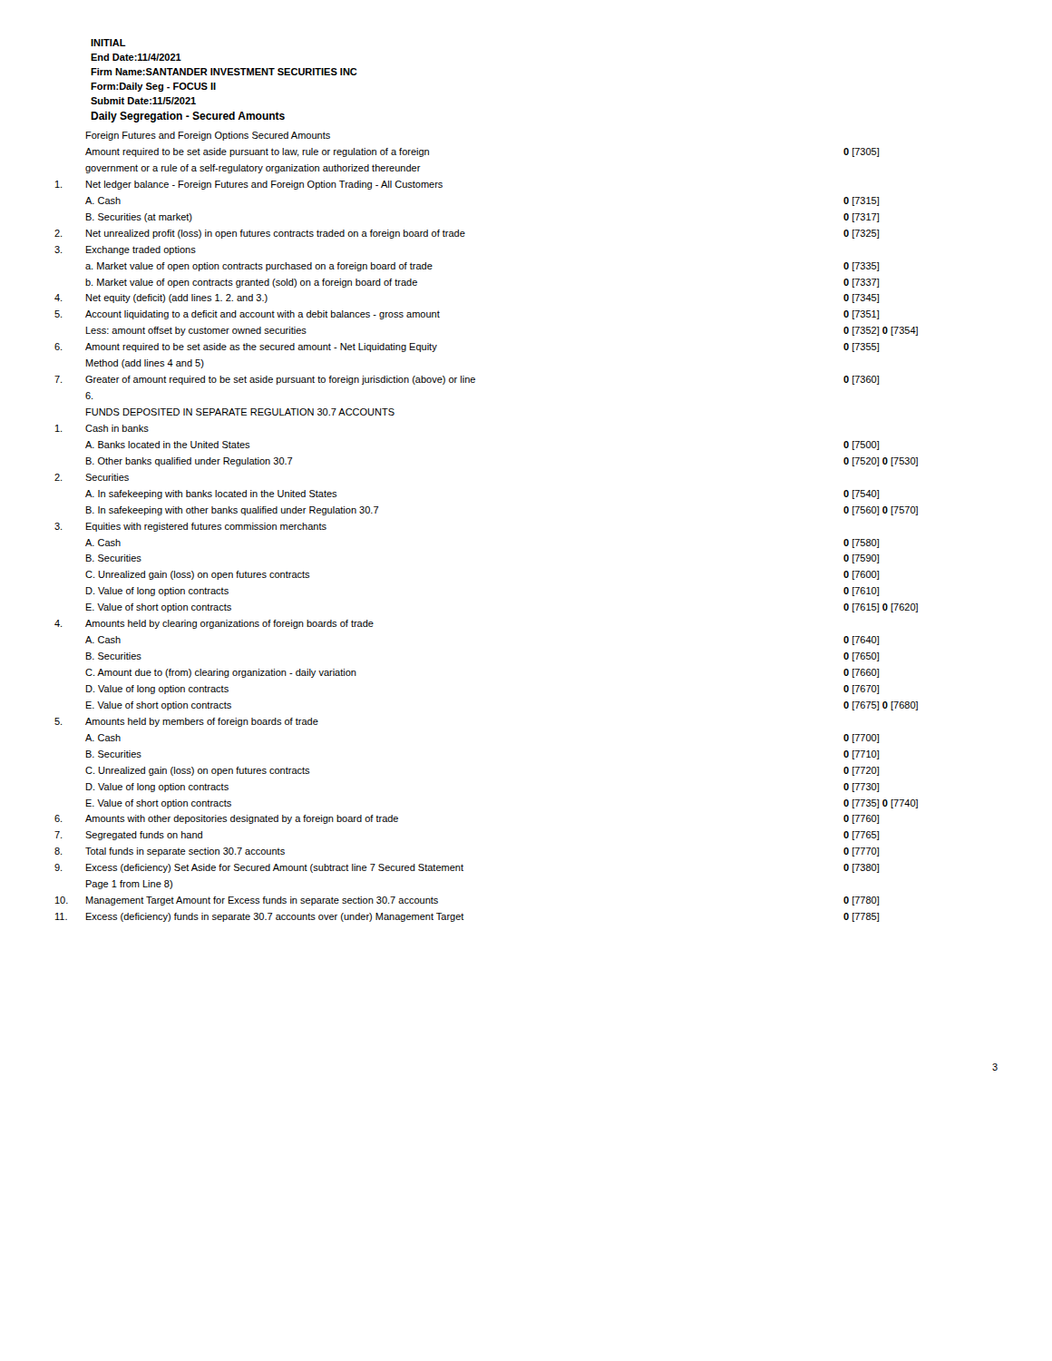INITIAL
End Date:11/4/2021
Firm Name:SANTANDER INVESTMENT SECURITIES INC
Form:Daily Seg - FOCUS II
Submit Date:11/5/2021
Daily Segregation - Secured Amounts
| | Foreign Futures and Foreign Options Secured Amounts | |
| | Amount required to be set aside pursuant to law, rule or regulation of a foreign | 0 [7305] |
| | government or a rule of a self-regulatory organization authorized thereunder | |
| 1. | Net ledger balance - Foreign Futures and Foreign Option Trading - All Customers | |
| | A. Cash | 0 [7315] |
| | B. Securities (at market) | 0 [7317] |
| 2. | Net unrealized profit (loss) in open futures contracts traded on a foreign board of trade | 0 [7325] |
| 3. | Exchange traded options | |
| | a. Market value of open option contracts purchased on a foreign board of trade | 0 [7335] |
| | b. Market value of open contracts granted (sold) on a foreign board of trade | 0 [7337] |
| 4. | Net equity (deficit) (add lines 1. 2. and 3.) | 0 [7345] |
| 5. | Account liquidating to a deficit and account with a debit balances - gross amount | 0 [7351] |
| | Less: amount offset by customer owned securities | 0 [7352] 0 [7354] |
| 6. | Amount required to be set aside as the secured amount - Net Liquidating Equity | 0 [7355] |
| | Method (add lines 4 and 5) | |
| 7. | Greater of amount required to be set aside pursuant to foreign jurisdiction (above) or line | 0 [7360] |
| | 6. | |
| | FUNDS DEPOSITED IN SEPARATE REGULATION 30.7 ACCOUNTS | |
| 1. | Cash in banks | |
| | A. Banks located in the United States | 0 [7500] |
| | B. Other banks qualified under Regulation 30.7 | 0 [7520] 0 [7530] |
| 2. | Securities | |
| | A. In safekeeping with banks located in the United States | 0 [7540] |
| | B. In safekeeping with other banks qualified under Regulation 30.7 | 0 [7560] 0 [7570] |
| 3. | Equities with registered futures commission merchants | |
| | A. Cash | 0 [7580] |
| | B. Securities | 0 [7590] |
| | C. Unrealized gain (loss) on open futures contracts | 0 [7600] |
| | D. Value of long option contracts | 0 [7610] |
| | E. Value of short option contracts | 0 [7615] 0 [7620] |
| 4. | Amounts held by clearing organizations of foreign boards of trade | |
| | A. Cash | 0 [7640] |
| | B. Securities | 0 [7650] |
| | C. Amount due to (from) clearing organization - daily variation | 0 [7660] |
| | D. Value of long option contracts | 0 [7670] |
| | E. Value of short option contracts | 0 [7675] 0 [7680] |
| 5. | Amounts held by members of foreign boards of trade | |
| | A. Cash | 0 [7700] |
| | B. Securities | 0 [7710] |
| | C. Unrealized gain (loss) on open futures contracts | 0 [7720] |
| | D. Value of long option contracts | 0 [7730] |
| | E. Value of short option contracts | 0 [7735] 0 [7740] |
| 6. | Amounts with other depositories designated by a foreign board of trade | 0 [7760] |
| 7. | Segregated funds on hand | 0 [7765] |
| 8. | Total funds in separate section 30.7 accounts | 0 [7770] |
| 9. | Excess (deficiency) Set Aside for Secured Amount (subtract line 7 Secured Statement | 0 [7380] |
| | Page 1 from Line 8) | |
| 10. | Management Target Amount for Excess funds in separate section 30.7 accounts | 0 [7780] |
| 11. | Excess (deficiency) funds in separate 30.7 accounts over (under) Management Target | 0 [7785] |
3